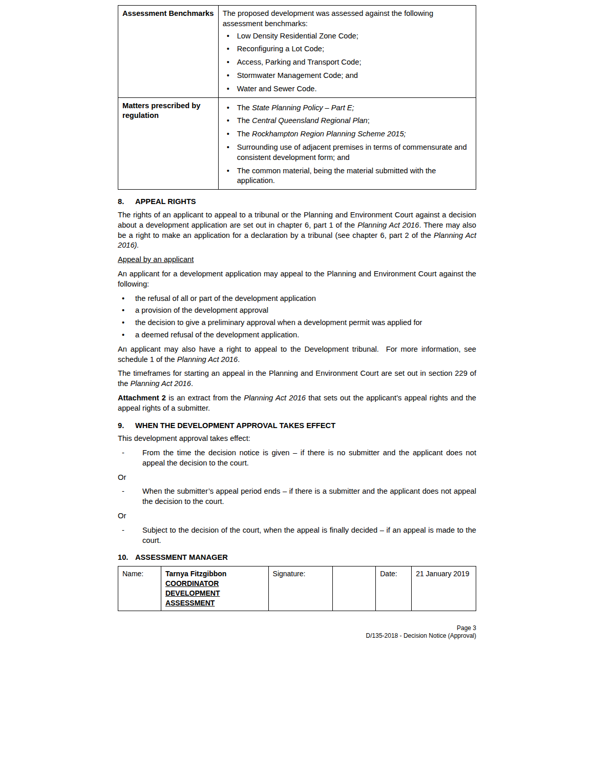| Assessment Benchmarks | The proposed development was assessed against the following assessment benchmarks: Low Density Residential Zone Code; Reconfiguring a Lot Code; Access, Parking and Transport Code; Stormwater Management Code; and Water and Sewer Code. |
| Matters prescribed by regulation | The State Planning Policy – Part E; The Central Queensland Regional Plan ; The Rockhampton Region Planning Scheme 2015; Surrounding use of adjacent premises in terms of commensurate and consistent development form; and The common material, being the material submitted with the application. |
8. APPEAL RIGHTS
The rights of an applicant to appeal to a tribunal or the Planning and Environment Court against a decision about a development application are set out in chapter 6, part 1 of the Planning Act 2016. There may also be a right to make an application for a declaration by a tribunal (see chapter 6, part 2 of the Planning Act 2016).
Appeal by an applicant
An applicant for a development application may appeal to the Planning and Environment Court against the following:
the refusal of all or part of the development application
a provision of the development approval
the decision to give a preliminary approval when a development permit was applied for
a deemed refusal of the development application.
An applicant may also have a right to appeal to the Development tribunal. For more information, see schedule 1 of the Planning Act 2016.
The timeframes for starting an appeal in the Planning and Environment Court are set out in section 229 of the Planning Act 2016.
Attachment 2 is an extract from the Planning Act 2016 that sets out the applicant’s appeal rights and the appeal rights of a submitter.
9. WHEN THE DEVELOPMENT APPROVAL TAKES EFFECT
This development approval takes effect:
From the time the decision notice is given – if there is no submitter and the applicant does not appeal the decision to the court.
Or
When the submitter’s appeal period ends – if there is a submitter and the applicant does not appeal the decision to the court.
Or
Subject to the decision of the court, when the appeal is finally decided – if an appeal is made to the court.
10. ASSESSMENT MANAGER
| Name: | Tarnya Fitzgibbon COORDINATOR DEVELOPMENT ASSESSMENT | Signature: | | Date: | 21 January 2019 |
Page 3
D/135-2018 - Decision Notice (Approval)